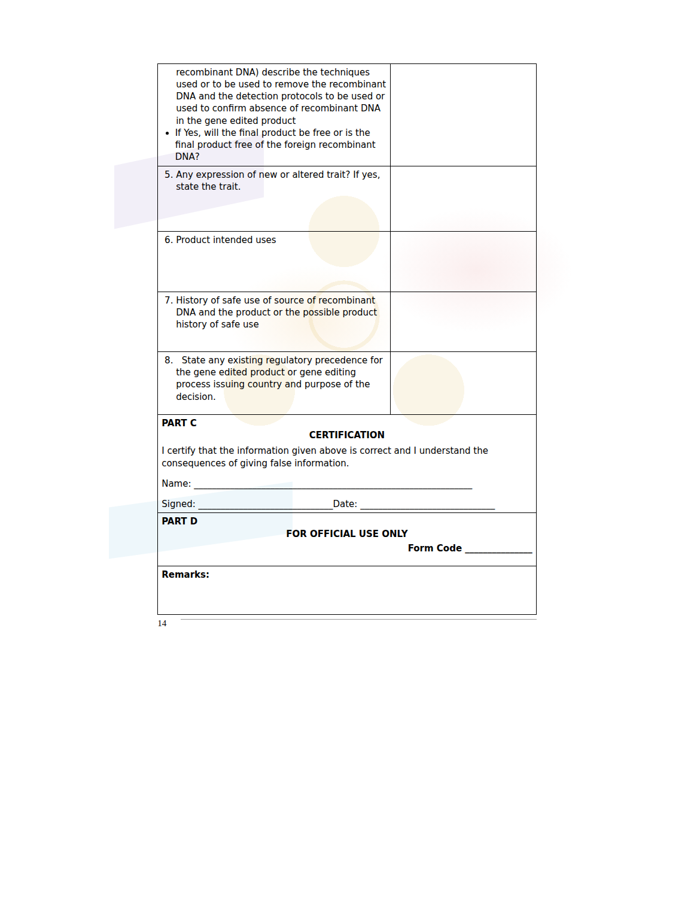| recombinant DNA) describe the techniques used or to be used to remove the recombinant DNA and the detection protocols to be used or used to confirm absence of recombinant DNA in the gene edited product If Yes, will the final product be free or is the final product free of the foreign recombinant DNA? | |
| Any expression of new or altered trait? If yes, state the trait. | |
| Product intended uses | |
| History of safe use of source of recombinant DNA and the product or the possible product history of safe use | |
| State any existing regulatory precedence for the gene edited product or gene editing process issuing country and purpose of the decision. | |
| PART C CERTIFICATION I certify that the information given above is correct and I understand the consequences of giving false information. Name: ______________________________________________________________ Signed: ______________________________Date: ______________________________ |
| PART D FOR OFFICIAL USE ONLY Form Code _______________ |
| Remarks: |
14